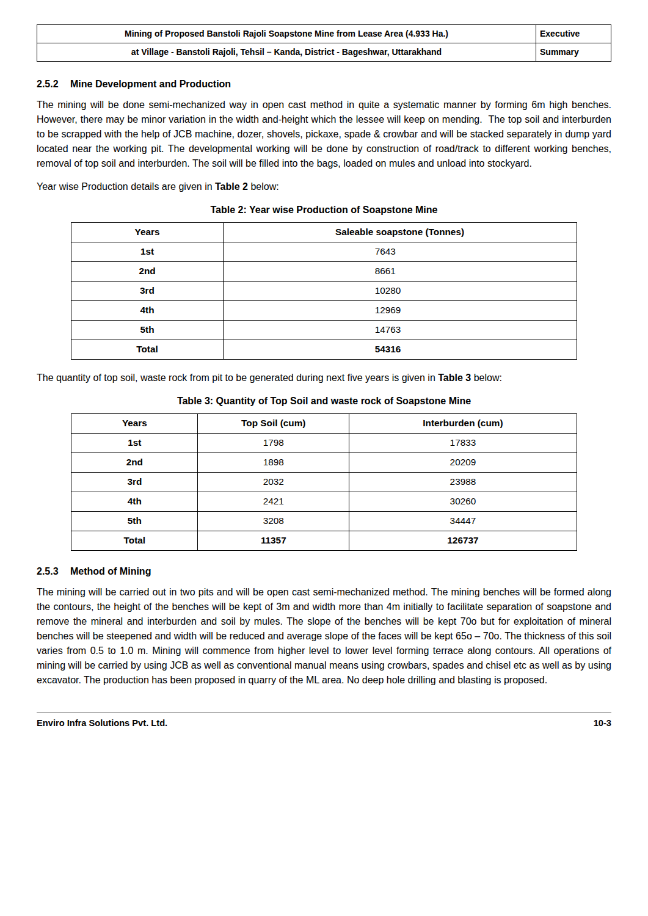| Mining of Proposed Banstoli Rajoli Soapstone Mine from Lease Area (4.933 Ha.) | Executive |
| at Village - Banstoli Rajoli, Tehsil – Kanda, District - Bageshwar, Uttarakhand | Summary |
2.5.2 Mine Development and Production
The mining will be done semi-mechanized way in open cast method in quite a systematic manner by forming 6m high benches. However, there may be minor variation in the width and-height which the lessee will keep on mending. The top soil and interburden to be scrapped with the help of JCB machine, dozer, shovels, pickaxe, spade & crowbar and will be stacked separately in dump yard located near the working pit. The developmental working will be done by construction of road/track to different working benches, removal of top soil and interburden. The soil will be filled into the bags, loaded on mules and unload into stockyard.
Year wise Production details are given in Table 2 below:
Table 2: Year wise Production of Soapstone Mine
| Years | Saleable soapstone (Tonnes) |
| --- | --- |
| 1st | 7643 |
| 2nd | 8661 |
| 3rd | 10280 |
| 4th | 12969 |
| 5th | 14763 |
| Total | 54316 |
The quantity of top soil, waste rock from pit to be generated during next five years is given in Table 3 below:
Table 3: Quantity of Top Soil and waste rock of Soapstone Mine
| Years | Top Soil (cum) | Interburden (cum) |
| --- | --- | --- |
| 1st | 1798 | 17833 |
| 2nd | 1898 | 20209 |
| 3rd | 2032 | 23988 |
| 4th | 2421 | 30260 |
| 5th | 3208 | 34447 |
| Total | 11357 | 126737 |
2.5.3 Method of Mining
The mining will be carried out in two pits and will be open cast semi-mechanized method. The mining benches will be formed along the contours, the height of the benches will be kept of 3m and width more than 4m initially to facilitate separation of soapstone and remove the mineral and interburden and soil by mules. The slope of the benches will be kept 70o but for exploitation of mineral benches will be steepened and width will be reduced and average slope of the faces will be kept 65o – 70o. The thickness of this soil varies from 0.5 to 1.0 m. Mining will commence from higher level to lower level forming terrace along contours. All operations of mining will be carried by using JCB as well as conventional manual means using crowbars, spades and chisel etc as well as by using excavator. The production has been proposed in quarry of the ML area. No deep hole drilling and blasting is proposed.
Enviro Infra Solutions Pvt. Ltd. 10-3